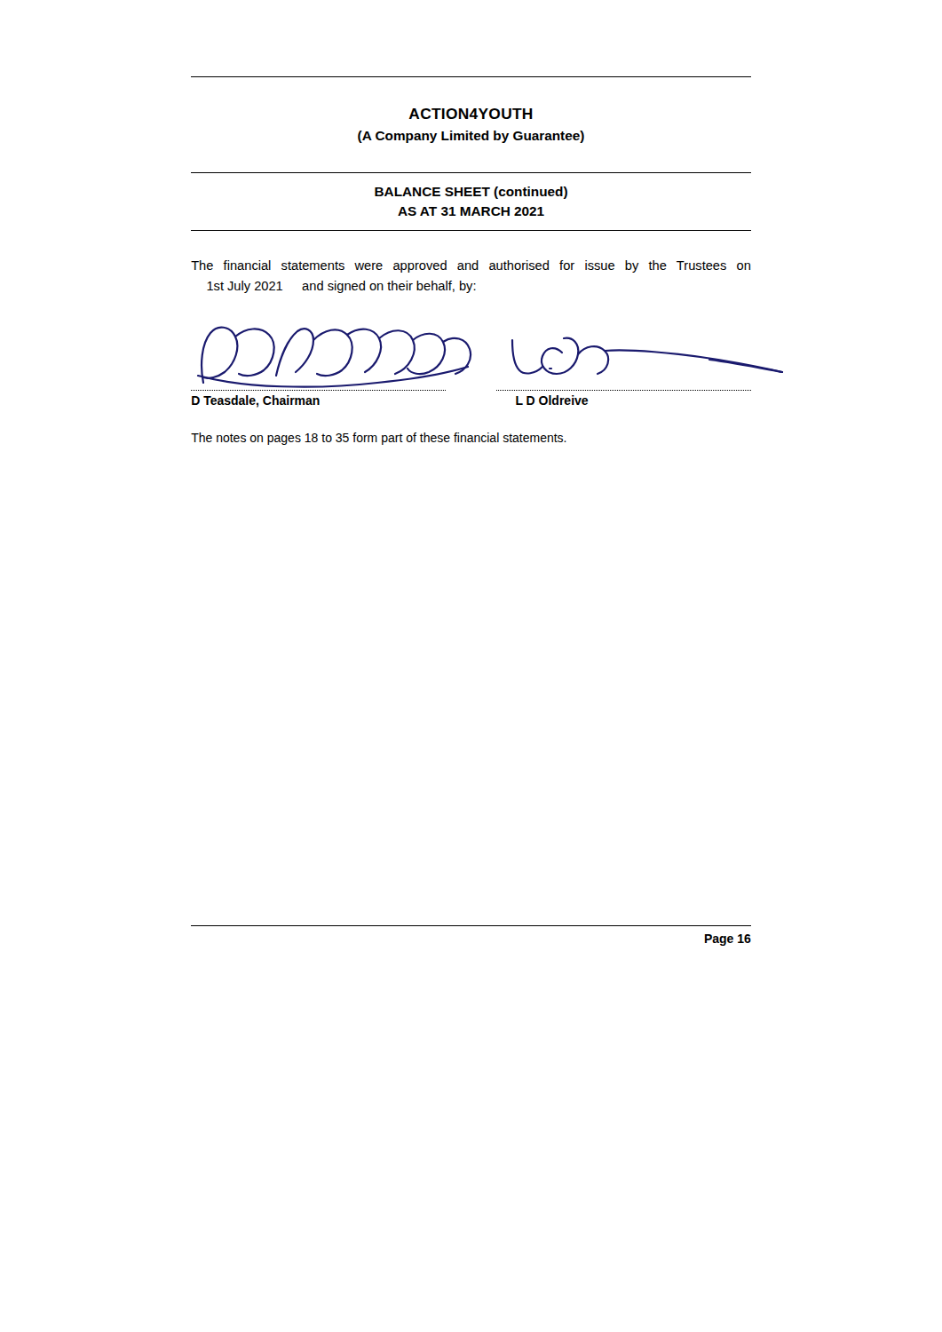ACTION4YOUTH
(A Company Limited by Guarantee)
BALANCE SHEET (continued)
AS AT 31 MARCH 2021
The financial statements were approved and authorised for issue by the Trustees on 1st July 2021 and signed on their behalf, by:
D Teasdale, Chairman
L D Oldreive
The notes on pages 18 to 35 form part of these financial statements.
Page 16